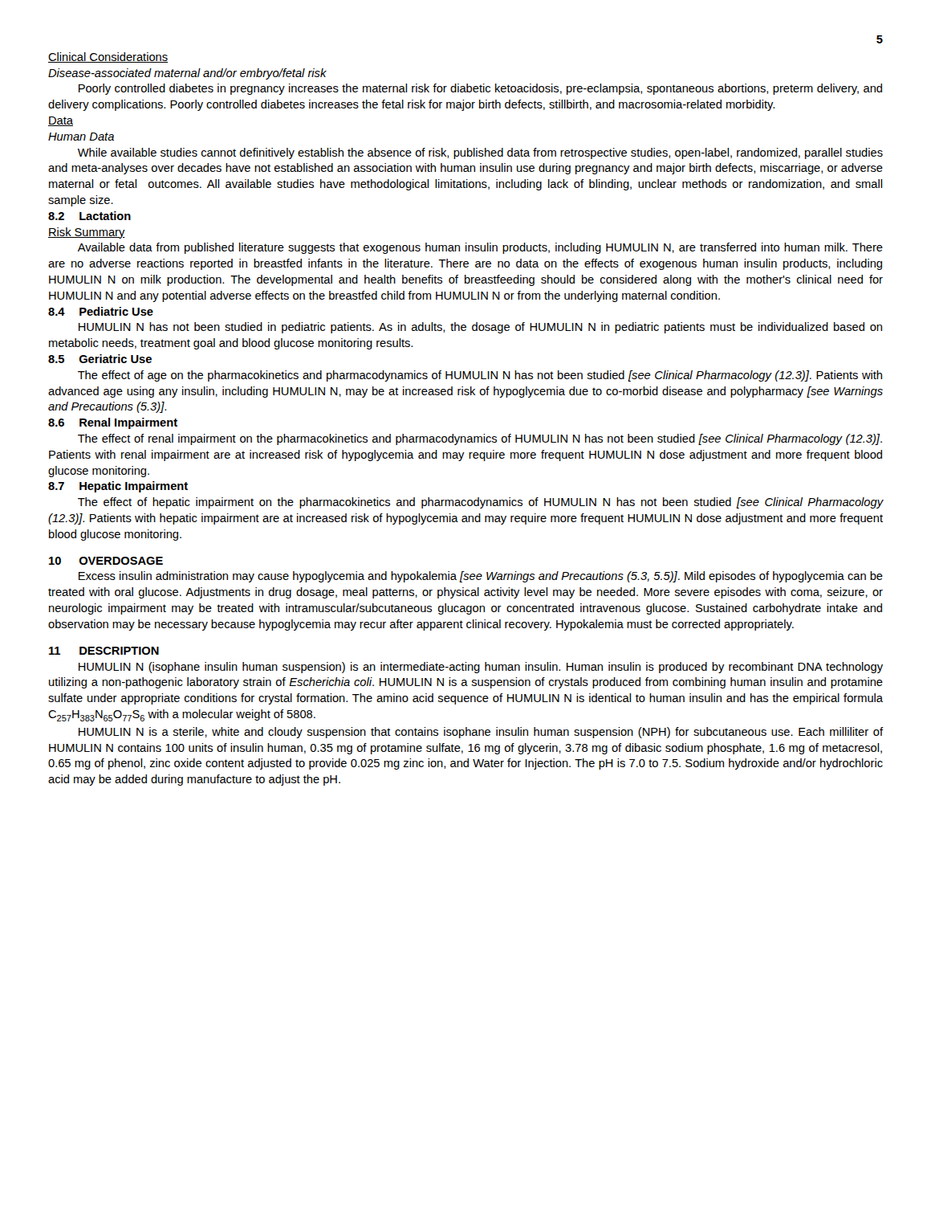5
Clinical Considerations
Disease-associated maternal and/or embryo/fetal risk
Poorly controlled diabetes in pregnancy increases the maternal risk for diabetic ketoacidosis, pre-eclampsia, spontaneous abortions, preterm delivery, and delivery complications. Poorly controlled diabetes increases the fetal risk for major birth defects, stillbirth, and macrosomia-related morbidity.
Data
Human Data
While available studies cannot definitively establish the absence of risk, published data from retrospective studies, open-label, randomized, parallel studies and meta-analyses over decades have not established an association with human insulin use during pregnancy and major birth defects, miscarriage, or adverse maternal or fetal outcomes. All available studies have methodological limitations, including lack of blinding, unclear methods or randomization, and small sample size.
8.2 Lactation
Risk Summary
Available data from published literature suggests that exogenous human insulin products, including HUMULIN N, are transferred into human milk. There are no adverse reactions reported in breastfed infants in the literature. There are no data on the effects of exogenous human insulin products, including HUMULIN N on milk production. The developmental and health benefits of breastfeeding should be considered along with the mother's clinical need for HUMULIN N and any potential adverse effects on the breastfed child from HUMULIN N or from the underlying maternal condition.
8.4 Pediatric Use
HUMULIN N has not been studied in pediatric patients. As in adults, the dosage of HUMULIN N in pediatric patients must be individualized based on metabolic needs, treatment goal and blood glucose monitoring results.
8.5 Geriatric Use
The effect of age on the pharmacokinetics and pharmacodynamics of HUMULIN N has not been studied [see Clinical Pharmacology (12.3)]. Patients with advanced age using any insulin, including HUMULIN N, may be at increased risk of hypoglycemia due to co-morbid disease and polypharmacy [see Warnings and Precautions (5.3)].
8.6 Renal Impairment
The effect of renal impairment on the pharmacokinetics and pharmacodynamics of HUMULIN N has not been studied [see Clinical Pharmacology (12.3)]. Patients with renal impairment are at increased risk of hypoglycemia and may require more frequent HUMULIN N dose adjustment and more frequent blood glucose monitoring.
8.7 Hepatic Impairment
The effect of hepatic impairment on the pharmacokinetics and pharmacodynamics of HUMULIN N has not been studied [see Clinical Pharmacology (12.3)]. Patients with hepatic impairment are at increased risk of hypoglycemia and may require more frequent HUMULIN N dose adjustment and more frequent blood glucose monitoring.
10 OVERDOSAGE
Excess insulin administration may cause hypoglycemia and hypokalemia [see Warnings and Precautions (5.3, 5.5)]. Mild episodes of hypoglycemia can be treated with oral glucose. Adjustments in drug dosage, meal patterns, or physical activity level may be needed. More severe episodes with coma, seizure, or neurologic impairment may be treated with intramuscular/subcutaneous glucagon or concentrated intravenous glucose. Sustained carbohydrate intake and observation may be necessary because hypoglycemia may recur after apparent clinical recovery. Hypokalemia must be corrected appropriately.
11 DESCRIPTION
HUMULIN N (isophane insulin human suspension) is an intermediate-acting human insulin. Human insulin is produced by recombinant DNA technology utilizing a non-pathogenic laboratory strain of Escherichia coli. HUMULIN N is a suspension of crystals produced from combining human insulin and protamine sulfate under appropriate conditions for crystal formation. The amino acid sequence of HUMULIN N is identical to human insulin and has the empirical formula C257H383N65O77S6 with a molecular weight of 5808.
HUMULIN N is a sterile, white and cloudy suspension that contains isophane insulin human suspension (NPH) for subcutaneous use. Each milliliter of HUMULIN N contains 100 units of insulin human, 0.35 mg of protamine sulfate, 16 mg of glycerin, 3.78 mg of dibasic sodium phosphate, 1.6 mg of metacresol, 0.65 mg of phenol, zinc oxide content adjusted to provide 0.025 mg zinc ion, and Water for Injection. The pH is 7.0 to 7.5. Sodium hydroxide and/or hydrochloric acid may be added during manufacture to adjust the pH.